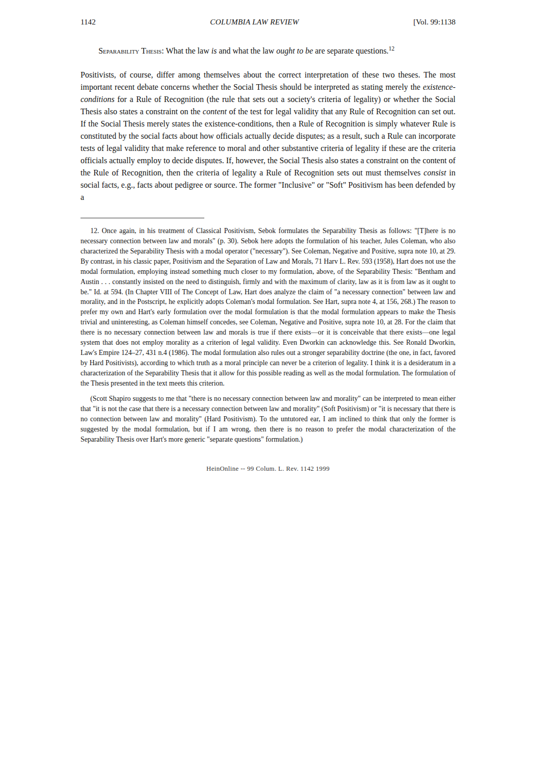1142 COLUMBIA LAW REVIEW [Vol. 99:1138
Separability Thesis: What the law is and what the law ought to be are separate questions.12
Positivists, of course, differ among themselves about the correct interpretation of these two theses. The most important recent debate concerns whether the Social Thesis should be interpreted as stating merely the existence-conditions for a Rule of Recognition (the rule that sets out a society's criteria of legality) or whether the Social Thesis also states a constraint on the content of the test for legal validity that any Rule of Recognition can set out. If the Social Thesis merely states the existence-conditions, then a Rule of Recognition is simply whatever Rule is constituted by the social facts about how officials actually decide disputes; as a result, such a Rule can incorporate tests of legal validity that make reference to moral and other substantive criteria of legality if these are the criteria officials actually employ to decide disputes. If, however, the Social Thesis also states a constraint on the content of the Rule of Recognition, then the criteria of legality a Rule of Recognition sets out must themselves consist in social facts, e.g., facts about pedigree or source. The former "Inclusive" or "Soft" Positivism has been defended by a
12. Once again, in his treatment of Classical Positivism, Sebok formulates the Separability Thesis as follows: "[T]here is no necessary connection between law and morals" (p. 30). Sebok here adopts the formulation of his teacher, Jules Coleman, who also characterized the Separability Thesis with a modal operator ("necessary"). See Coleman, Negative and Positive, supra note 10, at 29. By contrast, in his classic paper, Positivism and the Separation of Law and Morals, 71 Harv L. Rev. 593 (1958), Hart does not use the modal formulation, employing instead something much closer to my formulation, above, of the Separability Thesis: "Bentham and Austin . . . constantly insisted on the need to distinguish, firmly and with the maximum of clarity, law as it is from law as it ought to be." Id. at 594. (In Chapter VIII of The Concept of Law, Hart does analyze the claim of "a necessary connection" between law and morality, and in the Postscript, he explicitly adopts Coleman's modal formulation. See Hart, supra note 4, at 156, 268.) The reason to prefer my own and Hart's early formulation over the modal formulation is that the modal formulation appears to make the Thesis trivial and uninteresting, as Coleman himself concedes, see Coleman, Negative and Positive, supra note 10, at 28. For the claim that there is no necessary connection between law and morals is true if there exists—or it is conceivable that there exists—one legal system that does not employ morality as a criterion of legal validity. Even Dworkin can acknowledge this. See Ronald Dworkin, Law's Empire 124–27, 431 n.4 (1986). The modal formulation also rules out a stronger separability doctrine (the one, in fact, favored by Hard Positivists), according to which truth as a moral principle can never be a criterion of legality. I think it is a desideratum in a characterization of the Separability Thesis that it allow for this possible reading as well as the modal formulation. The formulation of the Thesis presented in the text meets this criterion.
(Scott Shapiro suggests to me that "there is no necessary connection between law and morality" can be interpreted to mean either that "it is not the case that there is a necessary connection between law and morality" (Soft Positivism) or "it is necessary that there is no connection between law and morality" (Hard Positivism). To the untutored ear, I am inclined to think that only the former is suggested by the modal formulation, but if I am wrong, then there is no reason to prefer the modal characterization of the Separability Thesis over Hart's more generic "separate questions" formulation.)
HeinOnline -- 99 Colum. L. Rev. 1142 1999